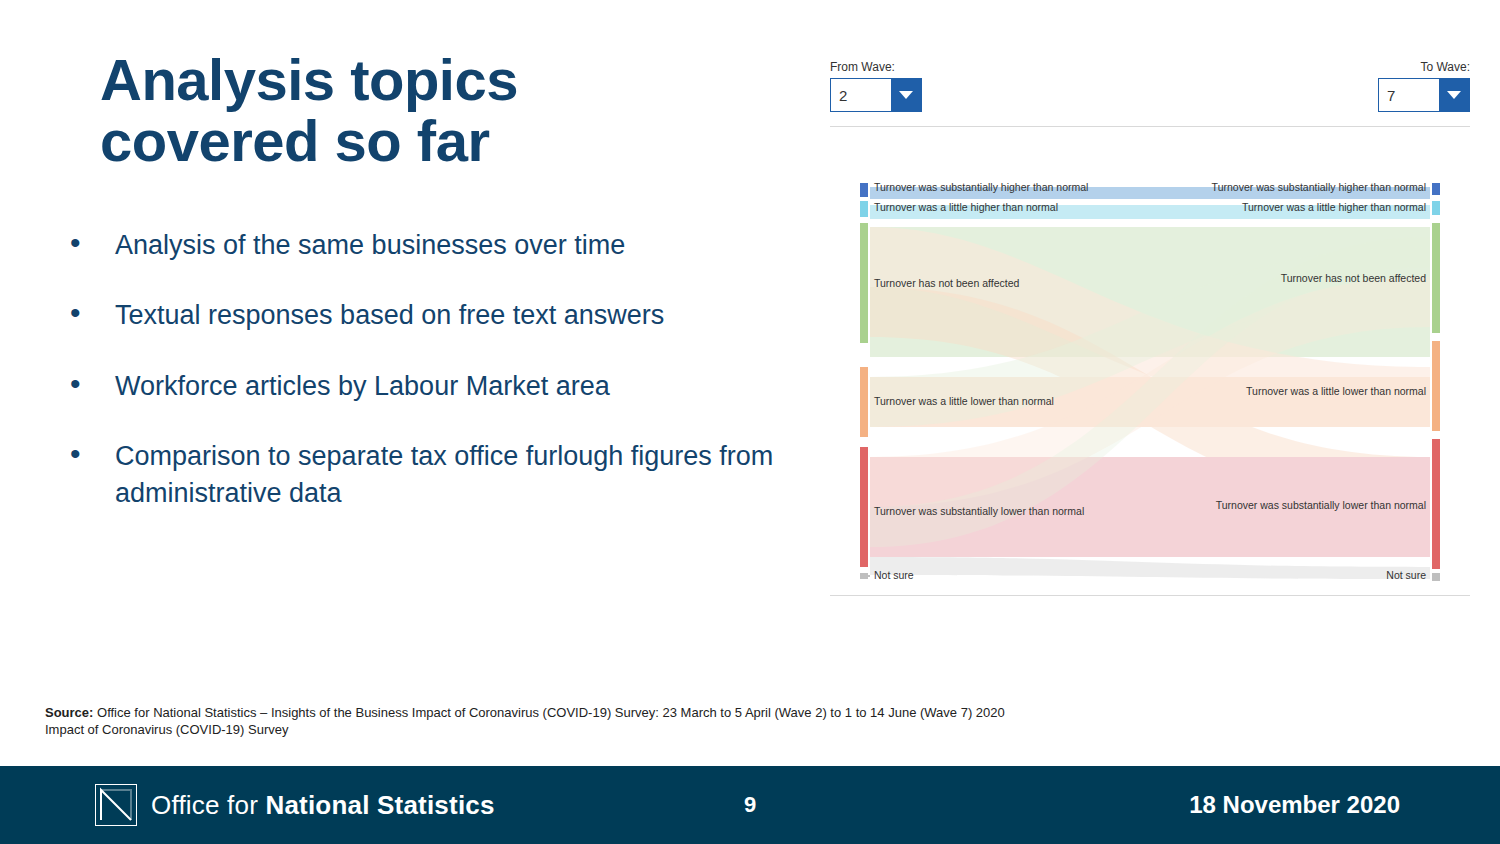Analysis topics
covered so far
Analysis of the same businesses over time
Textual responses based on free text answers
Workforce articles by Labour Market area
Comparison to separate tax office furlough figures from administrative data
From Wave:
2
To Wave:
7
Turnover was substantially higher than normal Turnover was a little higher than normal Turnover has not been affected Turnover was a little lower than normal Turnover was substantially lower than normal Not sure Turnover was substantially higher than normal Turnover was a little higher than normal Turnover has not been affected Turnover was a little lower than normal Turnover was substantially lower than normal Not sure
Source: Office for National Statistics – Insights of the Business Impact of Coronavirus (COVID-19) Survey: 23 March to 5 April (Wave 2) to 1 to 14 June (Wave 7) 2020
Impact of Coronavirus (COVID-19) Survey
Office for National Statistics
9
18 November 2020